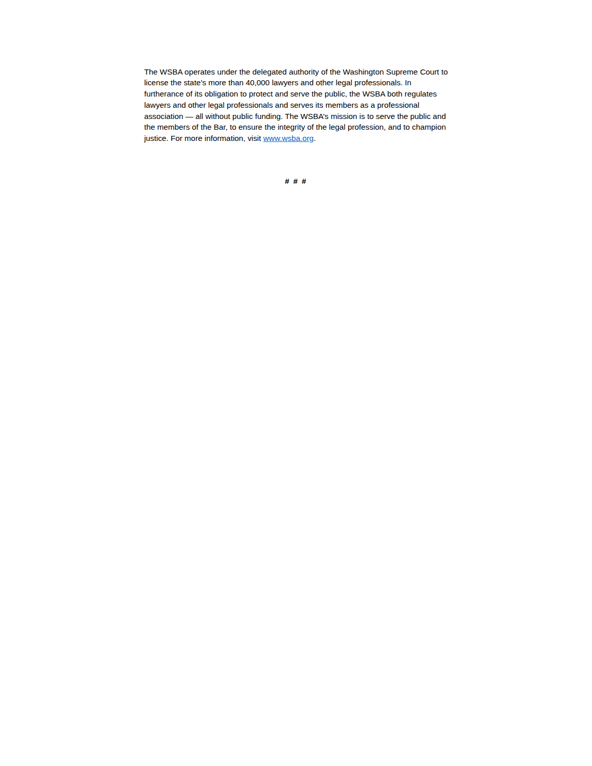The WSBA operates under the delegated authority of the Washington Supreme Court to license the state’s more than 40,000 lawyers and other legal professionals. In furtherance of its obligation to protect and serve the public, the WSBA both regulates lawyers and other legal professionals and serves its members as a professional association — all without public funding. The WSBA’s mission is to serve the public and the members of the Bar, to ensure the integrity of the legal profession, and to champion justice. For more information, visit www.wsba.org.
# # #